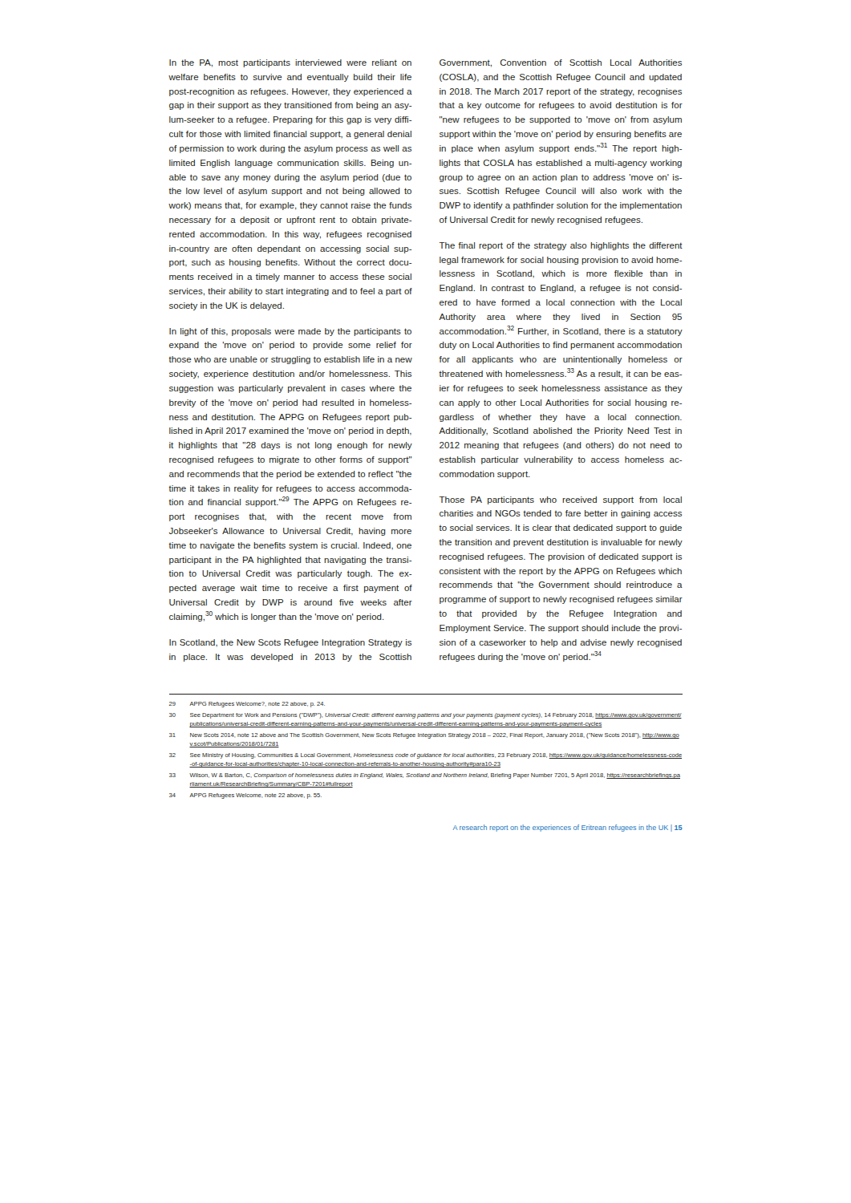In the PA, most participants interviewed were reliant on welfare benefits to survive and eventually build their life post-recognition as refugees. However, they experienced a gap in their support as they transitioned from being an asylum-seeker to a refugee. Preparing for this gap is very difficult for those with limited financial support, a general denial of permission to work during the asylum process as well as limited English language communication skills. Being unable to save any money during the asylum period (due to the low level of asylum support and not being allowed to work) means that, for example, they cannot raise the funds necessary for a deposit or upfront rent to obtain private-rented accommodation. In this way, refugees recognised in-country are often dependant on accessing social support, such as housing benefits. Without the correct documents received in a timely manner to access these social services, their ability to start integrating and to feel a part of society in the UK is delayed.
In light of this, proposals were made by the participants to expand the 'move on' period to provide some relief for those who are unable or struggling to establish life in a new society, experience destitution and/or homelessness. This suggestion was particularly prevalent in cases where the brevity of the 'move on' period had resulted in homelessness and destitution. The APPG on Refugees report published in April 2017 examined the 'move on' period in depth, it highlights that "28 days is not long enough for newly recognised refugees to migrate to other forms of support" and recommends that the period be extended to reflect "the time it takes in reality for refugees to access accommodation and financial support."29 The APPG on Refugees report recognises that, with the recent move from Jobseeker's Allowance to Universal Credit, having more time to navigate the benefits system is crucial. Indeed, one participant in the PA highlighted that navigating the transition to Universal Credit was particularly tough. The expected average wait time to receive a first payment of Universal Credit by DWP is around five weeks after claiming,30 which is longer than the 'move on' period.
In Scotland, the New Scots Refugee Integration Strategy is in place. It was developed in 2013 by the Scottish Government, Convention of Scottish Local Authorities (COSLA), and the Scottish Refugee Council and updated in 2018. The March 2017 report of the strategy, recognises that a key outcome for refugees to avoid destitution is for "new refugees to be supported to 'move on' from asylum support within the 'move on' period by ensuring benefits are in place when asylum support ends."31 The report highlights that COSLA has established a multi-agency working group to agree on an action plan to address 'move on' issues. Scottish Refugee Council will also work with the DWP to identify a pathfinder solution for the implementation of Universal Credit for newly recognised refugees.
The final report of the strategy also highlights the different legal framework for social housing provision to avoid homelessness in Scotland, which is more flexible than in England. In contrast to England, a refugee is not considered to have formed a local connection with the Local Authority area where they lived in Section 95 accommodation.32 Further, in Scotland, there is a statutory duty on Local Authorities to find permanent accommodation for all applicants who are unintentionally homeless or threatened with homelessness.33 As a result, it can be easier for refugees to seek homelessness assistance as they can apply to other Local Authorities for social housing regardless of whether they have a local connection. Additionally, Scotland abolished the Priority Need Test in 2012 meaning that refugees (and others) do not need to establish particular vulnerability to access homeless accommodation support.
Those PA participants who received support from local charities and NGOs tended to fare better in gaining access to social services. It is clear that dedicated support to guide the transition and prevent destitution is invaluable for newly recognised refugees. The provision of dedicated support is consistent with the report by the APPG on Refugees which recommends that "the Government should reintroduce a programme of support to newly recognised refugees similar to that provided by the Refugee Integration and Employment Service. The support should include the provision of a caseworker to help and advise newly recognised refugees during the 'move on' period."34
| 29 | APPG Refugees Welcome?, note 22 above, p. 24. |
| 30 | See Department for Work and Pensions ("DWP"), Universal Credit: different earning patterns and your payments (payment cycles) , 14 February 2018, https://www.gov.uk/government/publications/universal-credit-different-earning-patterns-and-your-payments/universal-credit-different-earning-patterns-and-your-payments-payment-cycles |
| 31 | New Scots 2014, note 12 above and The Scottish Government, New Scots Refugee Integration Strategy 2018 – 2022, Final Report, January 2018, ("New Scots 2018"), http://www.gov.scot/Publications/2018/01/7281 |
| 32 | See Ministry of Housing, Communities & Local Government, Homelessness code of guidance for local authorities , 23 February 2018, https://www.gov.uk/guidance/homelessness-code-of-guidance-for-local-authorities/chapter-10-local-connection-and-referrals-to-another-housing-authority#para10-23 |
| 33 | Wilson, W & Barton, C, Comparison of homelessness duties in England, Wales, Scotland and Northern Ireland , Briefing Paper Number 7201, 5 April 2018, https://researchbriefings.parliament.uk/ResearchBriefing/Summary/CBP-7201#fullreport |
| 34 | APPG Refugees Welcome, note 22 above, p. 55. |
A research report on the experiences of Eritrean refugees in the UK | 15